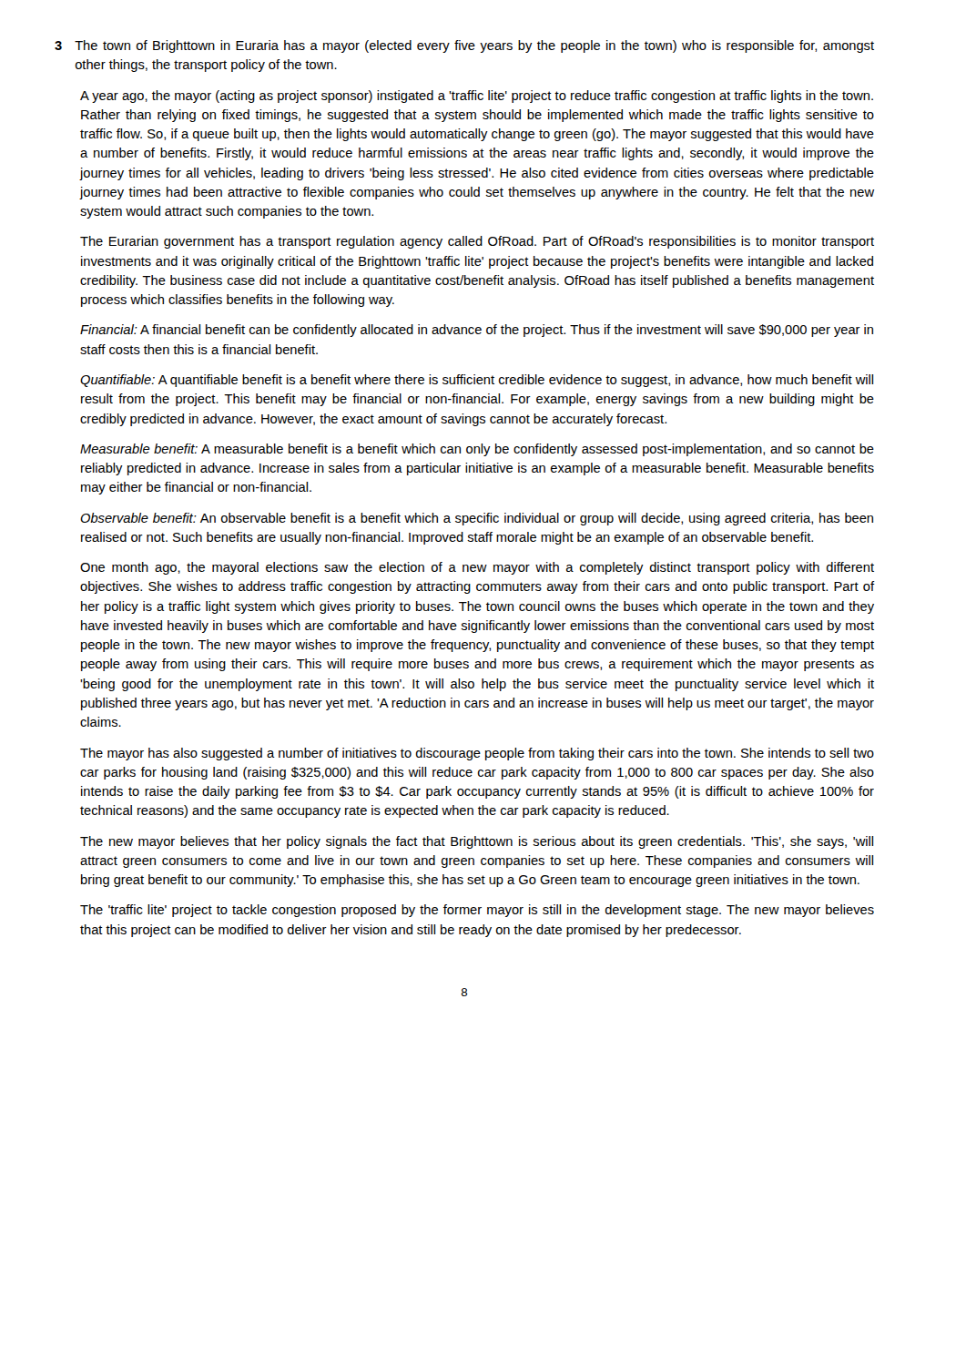3
The town of Brighttown in Euraria has a mayor (elected every five years by the people in the town) who is responsible for, amongst other things, the transport policy of the town.
A year ago, the mayor (acting as project sponsor) instigated a 'traffic lite' project to reduce traffic congestion at traffic lights in the town. Rather than relying on fixed timings, he suggested that a system should be implemented which made the traffic lights sensitive to traffic flow. So, if a queue built up, then the lights would automatically change to green (go). The mayor suggested that this would have a number of benefits. Firstly, it would reduce harmful emissions at the areas near traffic lights and, secondly, it would improve the journey times for all vehicles, leading to drivers 'being less stressed'. He also cited evidence from cities overseas where predictable journey times had been attractive to flexible companies who could set themselves up anywhere in the country. He felt that the new system would attract such companies to the town.
The Eurarian government has a transport regulation agency called OfRoad. Part of OfRoad's responsibilities is to monitor transport investments and it was originally critical of the Brighttown 'traffic lite' project because the project's benefits were intangible and lacked credibility. The business case did not include a quantitative cost/benefit analysis. OfRoad has itself published a benefits management process which classifies benefits in the following way.
Financial: A financial benefit can be confidently allocated in advance of the project. Thus if the investment will save $90,000 per year in staff costs then this is a financial benefit.
Quantifiable: A quantifiable benefit is a benefit where there is sufficient credible evidence to suggest, in advance, how much benefit will result from the project. This benefit may be financial or non-financial. For example, energy savings from a new building might be credibly predicted in advance. However, the exact amount of savings cannot be accurately forecast.
Measurable benefit: A measurable benefit is a benefit which can only be confidently assessed post-implementation, and so cannot be reliably predicted in advance. Increase in sales from a particular initiative is an example of a measurable benefit. Measurable benefits may either be financial or non-financial.
Observable benefit: An observable benefit is a benefit which a specific individual or group will decide, using agreed criteria, has been realised or not. Such benefits are usually non-financial. Improved staff morale might be an example of an observable benefit.
One month ago, the mayoral elections saw the election of a new mayor with a completely distinct transport policy with different objectives. She wishes to address traffic congestion by attracting commuters away from their cars and onto public transport. Part of her policy is a traffic light system which gives priority to buses. The town council owns the buses which operate in the town and they have invested heavily in buses which are comfortable and have significantly lower emissions than the conventional cars used by most people in the town. The new mayor wishes to improve the frequency, punctuality and convenience of these buses, so that they tempt people away from using their cars. This will require more buses and more bus crews, a requirement which the mayor presents as 'being good for the unemployment rate in this town'. It will also help the bus service meet the punctuality service level which it published three years ago, but has never yet met. 'A reduction in cars and an increase in buses will help us meet our target', the mayor claims.
The mayor has also suggested a number of initiatives to discourage people from taking their cars into the town. She intends to sell two car parks for housing land (raising $325,000) and this will reduce car park capacity from 1,000 to 800 car spaces per day. She also intends to raise the daily parking fee from $3 to $4. Car park occupancy currently stands at 95% (it is difficult to achieve 100% for technical reasons) and the same occupancy rate is expected when the car park capacity is reduced.
The new mayor believes that her policy signals the fact that Brighttown is serious about its green credentials. 'This', she says, 'will attract green consumers to come and live in our town and green companies to set up here. These companies and consumers will bring great benefit to our community.' To emphasise this, she has set up a Go Green team to encourage green initiatives in the town.
The 'traffic lite' project to tackle congestion proposed by the former mayor is still in the development stage. The new mayor believes that this project can be modified to deliver her vision and still be ready on the date promised by her predecessor.
8